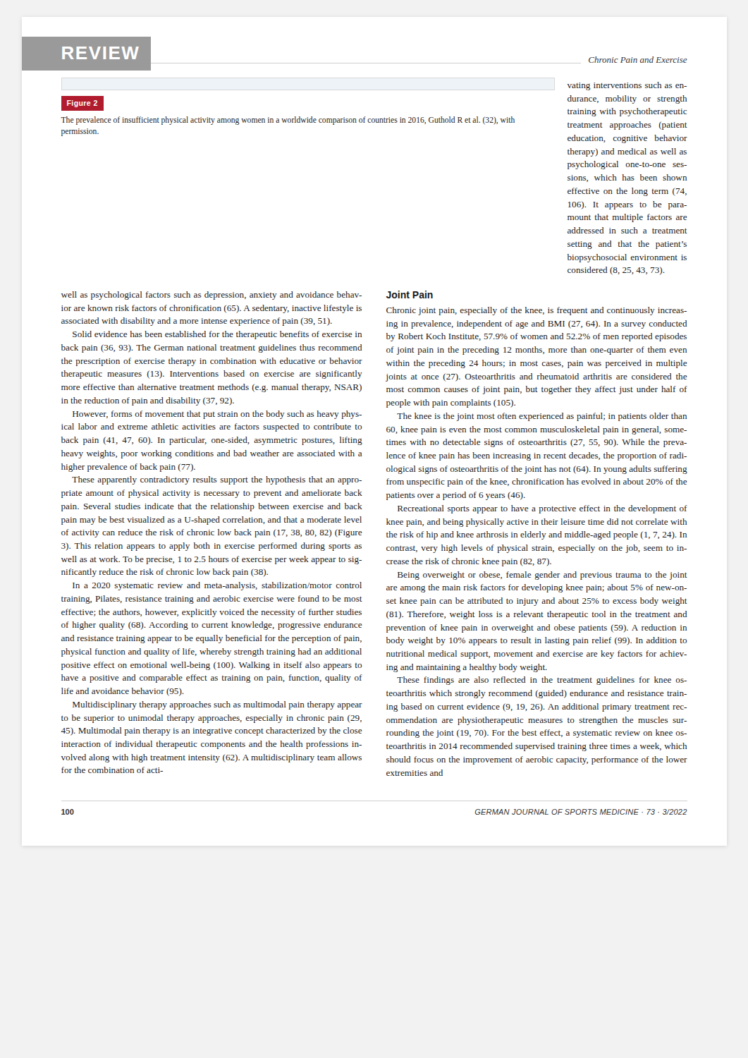REVIEW
Chronic Pain and Exercise
Figure 2
The prevalence of insufficient physical activity among women in a worldwide comparison of countries in 2016, Guthold R et al. (32), with permission.
vating interventions such as endurance, mobility or strength training with psychotherapeutic treatment approaches (patient education, cognitive behavior therapy) and medical as well as psychological one-to-one sessions, which has been shown effective on the long term (74, 106). It appears to be paramount that multiple factors are addressed in such a treatment setting and that the patient’s biopsychosocial environment is considered (8, 25, 43, 73).
well as psychological factors such as depression, anxiety and avoidance behavior are known risk factors of chronification (65). A sedentary, inactive lifestyle is associated with disability and a more intense experience of pain (39, 51).
Solid evidence has been established for the therapeutic benefits of exercise in back pain (36, 93). The German national treatment guidelines thus recommend the prescription of exercise therapy in combination with educative or behavior therapeutic measures (13). Interventions based on exercise are significantly more effective than alternative treatment methods (e.g. manual therapy, NSAR) in the reduction of pain and disability (37, 92).
However, forms of movement that put strain on the body such as heavy physical labor and extreme athletic activities are factors suspected to contribute to back pain (41, 47, 60). In particular, one-sided, asymmetric postures, lifting heavy weights, poor working conditions and bad weather are associated with a higher prevalence of back pain (77).
These apparently contradictory results support the hypothesis that an appropriate amount of physical activity is necessary to prevent and ameliorate back pain. Several studies indicate that the relationship between exercise and back pain may be best visualized as a U-shaped correlation, and that a moderate level of activity can reduce the risk of chronic low back pain (17, 38, 80, 82) (Figure 3). This relation appears to apply both in exercise performed during sports as well as at work. To be precise, 1 to 2.5 hours of exercise per week appear to significantly reduce the risk of chronic low back pain (38).
In a 2020 systematic review and meta-analysis, stabilization/motor control training, Pilates, resistance training and aerobic exercise were found to be most effective; the authors, however, explicitly voiced the necessity of further studies of higher quality (68). According to current knowledge, progressive endurance and resistance training appear to be equally beneficial for the perception of pain, physical function and quality of life, whereby strength training had an additional positive effect on emotional well-being (100). Walking in itself also appears to have a positive and comparable effect as training on pain, function, quality of life and avoidance behavior (95).
Multidisciplinary therapy approaches such as multimodal pain therapy appear to be superior to unimodal therapy approaches, especially in chronic pain (29, 45). Multimodal pain therapy is an integrative concept characterized by the close interaction of individual therapeutic components and the health professions involved along with high treatment intensity (62). A multidisciplinary team allows for the combination of acti-
Joint Pain
Chronic joint pain, especially of the knee, is frequent and continuously increasing in prevalence, independent of age and BMI (27, 64). In a survey conducted by Robert Koch Institute, 57.9% of women and 52.2% of men reported episodes of joint pain in the preceding 12 months, more than one-quarter of them even within the preceding 24 hours; in most cases, pain was perceived in multiple joints at once (27). Osteoarthritis and rheumatoid arthritis are considered the most common causes of joint pain, but together they affect just under half of people with pain complaints (105).
The knee is the joint most often experienced as painful; in patients older than 60, knee pain is even the most common musculoskeletal pain in general, sometimes with no detectable signs of osteoarthritis (27, 55, 90). While the prevalence of knee pain has been increasing in recent decades, the proportion of radiological signs of osteoarthritis of the joint has not (64). In young adults suffering from unspecific pain of the knee, chronification has evolved in about 20% of the patients over a period of 6 years (46).
Recreational sports appear to have a protective effect in the development of knee pain, and being physically active in their leisure time did not correlate with the risk of hip and knee arthrosis in elderly and middle-aged people (1, 7, 24). In contrast, very high levels of physical strain, especially on the job, seem to increase the risk of chronic knee pain (82, 87).
Being overweight or obese, female gender and previous trauma to the joint are among the main risk factors for developing knee pain; about 5% of new-onset knee pain can be attributed to injury and about 25% to excess body weight (81). Therefore, weight loss is a relevant therapeutic tool in the treatment and prevention of knee pain in overweight and obese patients (59). A reduction in body weight by 10% appears to result in lasting pain relief (99). In addition to nutritional medical support, movement and exercise are key factors for achieving and maintaining a healthy body weight.
These findings are also reflected in the treatment guidelines for knee osteoarthritis which strongly recommend (guided) endurance and resistance training based on current evidence (9, 19, 26). An additional primary treatment recommendation are physiotherapeutic measures to strengthen the muscles surrounding the joint (19, 70). For the best effect, a systematic review on knee osteoarthritis in 2014 recommended supervised training three times a week, which should focus on the improvement of aerobic capacity, performance of the lower extremities and
100
GERMAN JOURNAL OF SPORTS MEDICINE · 73 · 3/2022